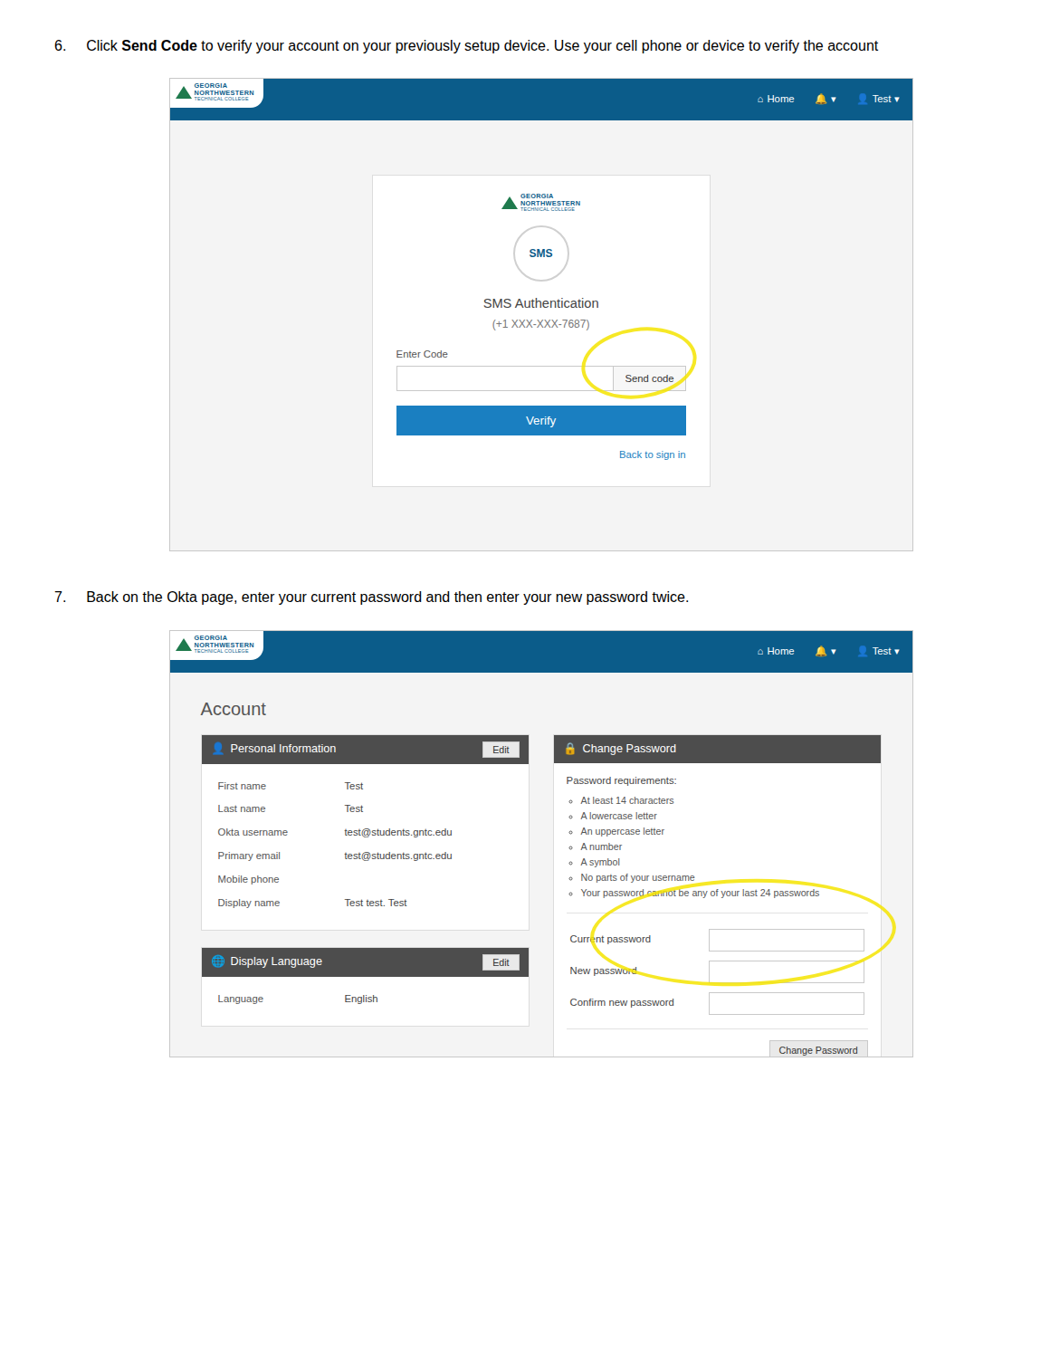Click Send Code to verify your account on your previously setup device. Use your cell phone or device to verify the account
GEORGIA
NORTHWESTERNTECHNICAL COLLEGE
Home ▾ Test ▾
GEORGIA
NORTHWESTERNTECHNICAL COLLEGE
SMS
SMS Authentication
(+1 XXX-XXX-7687)
Enter Code
Send code
Verify Back to sign in
Back on the Okta page, enter your current password and then enter your new password twice.
GEORGIA
NORTHWESTERNTECHNICAL COLLEGE
Home ▾ Test ▾
Account
👤Personal Information Edit
| First name | Test |
| Last name | Test |
| Okta username | test@students.gntc.edu |
| Primary email | test@students.gntc.edu |
| Mobile phone | |
| Display name | Test test. Test |
🌐Display Language Edit
| Language | English |
🔒Change Password
Password requirements:
At least 14 characters
A lowercase letter
An uppercase letter
A number
A symbol
No parts of your username
Your password cannot be any of your last 24 passwords
| Current password | |
| New password | |
| Confirm new password | |
Change Password